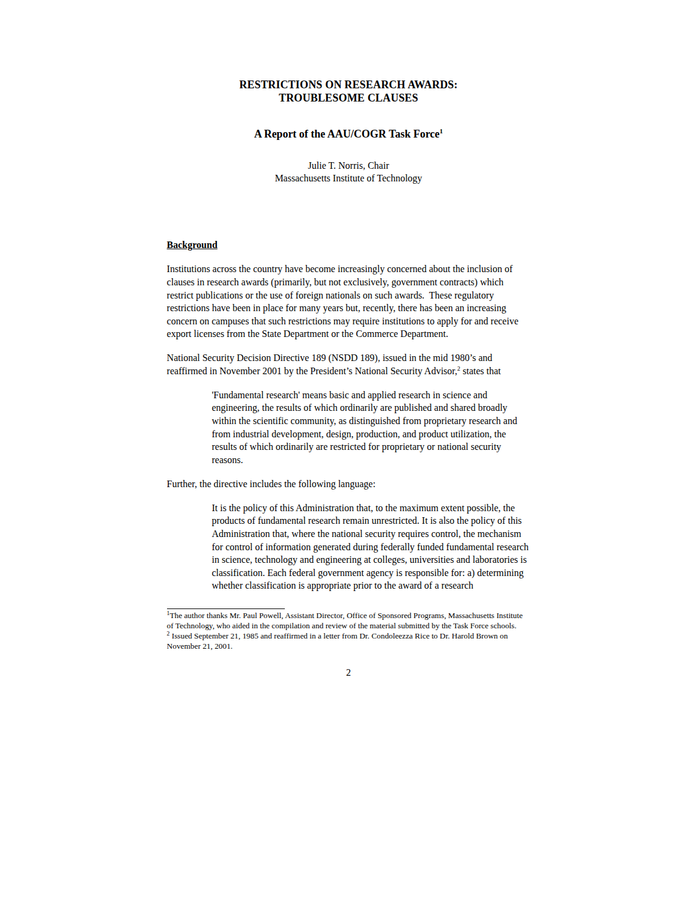RESTRICTIONS ON RESEARCH AWARDS:
TROUBLESOME CLAUSES
A Report of the AAU/COGR Task Force1
Julie T. Norris, Chair
Massachusetts Institute of Technology
Background
Institutions across the country have become increasingly concerned about the inclusion of clauses in research awards (primarily, but not exclusively, government contracts) which restrict publications or the use of foreign nationals on such awards. These regulatory restrictions have been in place for many years but, recently, there has been an increasing concern on campuses that such restrictions may require institutions to apply for and receive export licenses from the State Department or the Commerce Department.
National Security Decision Directive 189 (NSDD 189), issued in the mid 1980’s and reaffirmed in November 2001 by the President’s National Security Advisor,2 states that
'Fundamental research' means basic and applied research in science and engineering, the results of which ordinarily are published and shared broadly within the scientific community, as distinguished from proprietary research and from industrial development, design, production, and product utilization, the results of which ordinarily are restricted for proprietary or national security reasons.
Further, the directive includes the following language:
It is the policy of this Administration that, to the maximum extent possible, the products of fundamental research remain unrestricted. It is also the policy of this Administration that, where the national security requires control, the mechanism for control of information generated during federally funded fundamental research in science, technology and engineering at colleges, universities and laboratories is classification. Each federal government agency is responsible for: a) determining whether classification is appropriate prior to the award of a research
1The author thanks Mr. Paul Powell, Assistant Director, Office of Sponsored Programs, Massachusetts Institute of Technology, who aided in the compilation and review of the material submitted by the Task Force schools.
2 Issued September 21, 1985 and reaffirmed in a letter from Dr. Condoleezza Rice to Dr. Harold Brown on November 21, 2001.
2